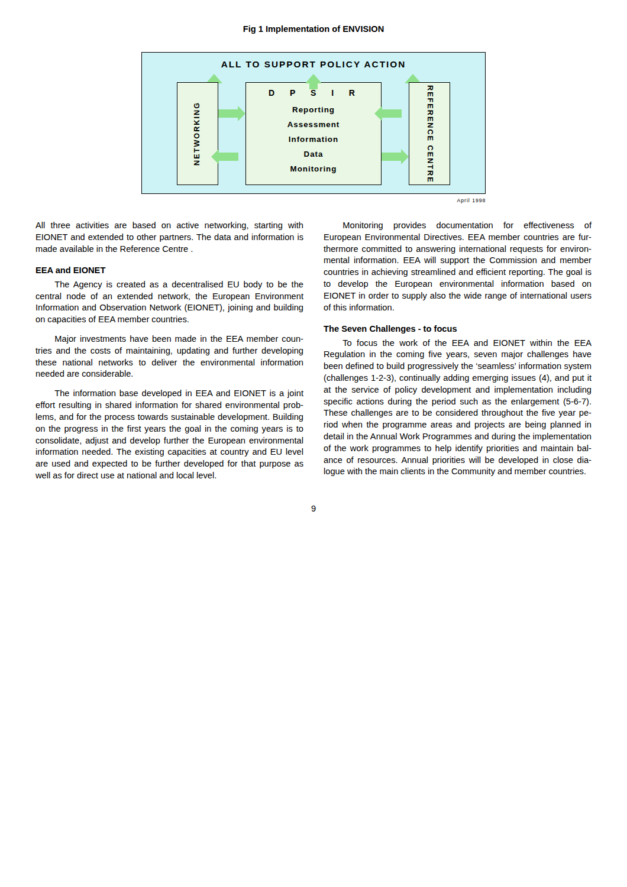Fig 1 Implementation of ENVISION
ALL TO SUPPORT POLICY ACTION
NETWORKING
D P S I R
Reporting
Assessment
Information
Data
Monitoring
REFERENCE CENTRE
April 1998
All three activities are based on active networking, starting with EIONET and extended to other partners. The data and information is made available in the Reference Centre .
EEA and EIONET
The Agency is created as a decentralised EU body to be the central node of an extended network, the European Environment Information and Observation Network (EIONET), joining and building on capacities of EEA member countries.
Major investments have been made in the EEA member countries and the costs of maintaining, updating and further developing these national networks to deliver the environmental information needed are considerable.
The information base developed in EEA and EIONET is a joint effort resulting in shared information for shared environmental problems, and for the process towards sustainable development. Building on the progress in the first years the goal in the coming years is to consolidate, adjust and develop further the European environmental information needed. The existing capacities at country and EU level are used and expected to be further developed for that purpose as well as for direct use at national and local level.
Monitoring provides documentation for effectiveness of European Environmental Directives. EEA member countries are furthermore committed to answering international requests for environmental information. EEA will support the Commission and member countries in achieving streamlined and efficient reporting. The goal is to develop the European environmental information based on EIONET in order to supply also the wide range of international users of this information.
The Seven Challenges - to focus
To focus the work of the EEA and EIONET within the EEA Regulation in the coming five years, seven major challenges have been defined to build progressively the ‘seamless’ information system (challenges 1-2-3), continually adding emerging issues (4), and put it at the service of policy development and implementation including specific actions during the period such as the enlargement (5-6-7). These challenges are to be considered throughout the five year period when the programme areas and projects are being planned in detail in the Annual Work Programmes and during the implementation of the work programmes to help identify priorities and maintain balance of resources. Annual priorities will be developed in close dialogue with the main clients in the Community and member countries.
9